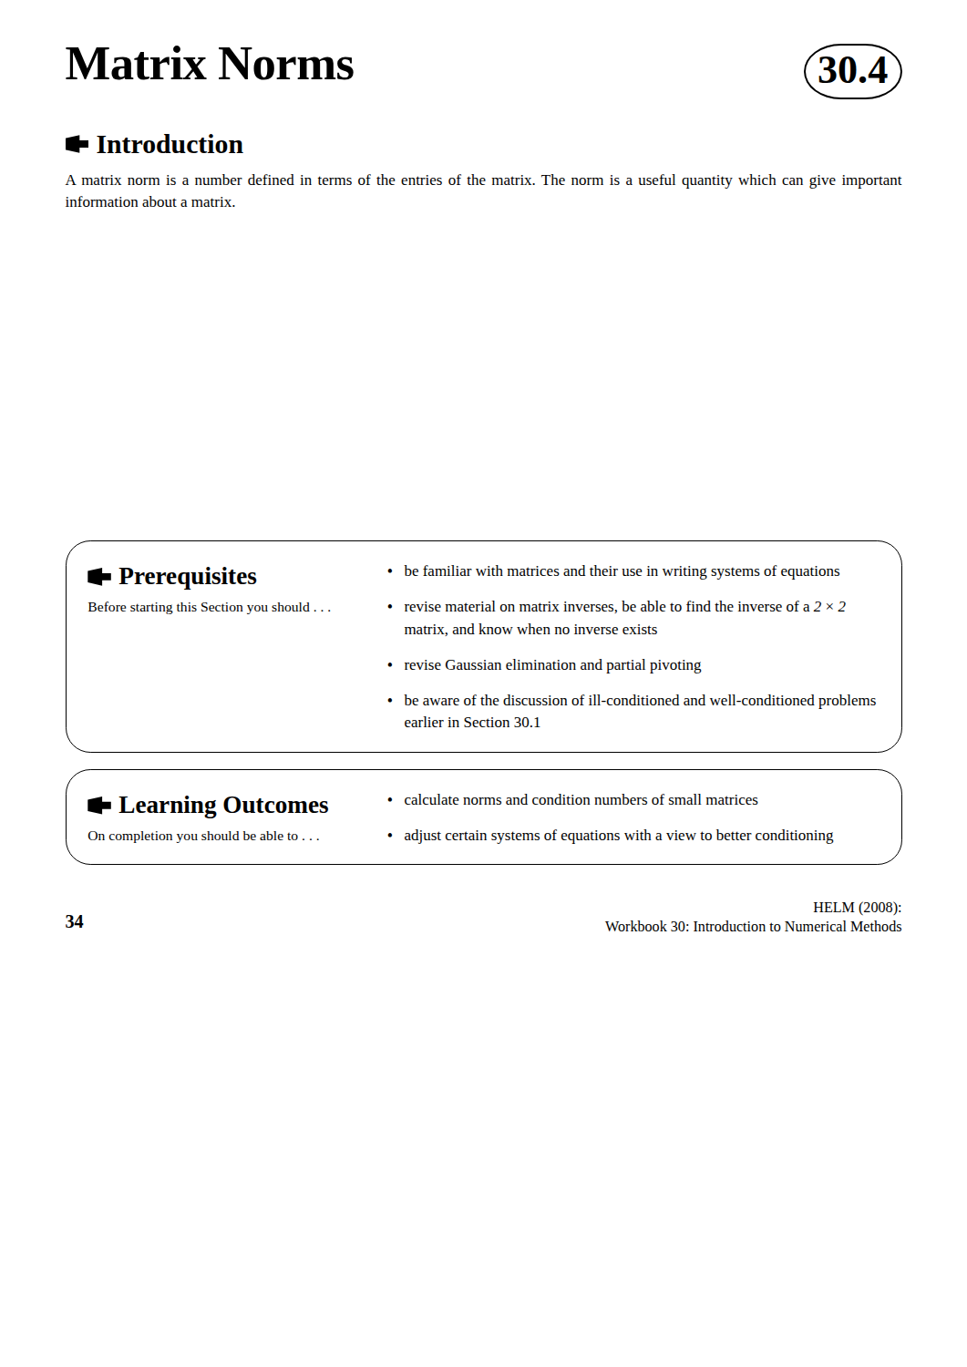Matrix Norms
30.4
Introduction
A matrix norm is a number defined in terms of the entries of the matrix. The norm is a useful quantity which can give important information about a matrix.
Prerequisites
Before starting this Section you should . . .
be familiar with matrices and their use in writing systems of equations
revise material on matrix inverses, be able to find the inverse of a 2 × 2 matrix, and know when no inverse exists
revise Gaussian elimination and partial pivoting
be aware of the discussion of ill-conditioned and well-conditioned problems earlier in Section 30.1
Learning Outcomes
On completion you should be able to . . .
calculate norms and condition numbers of small matrices
adjust certain systems of equations with a view to better conditioning
34
HELM (2008):
Workbook 30: Introduction to Numerical Methods